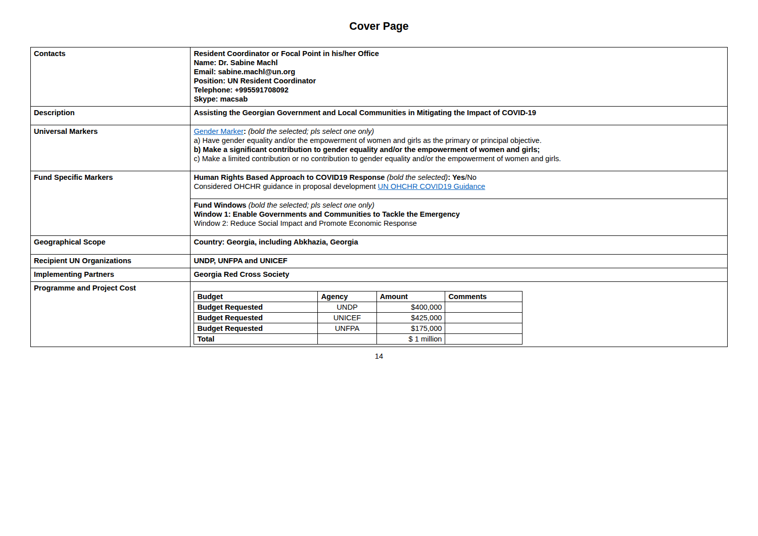Cover Page
| Contacts | Resident Coordinator or Focal Point in his/her Office Name: Dr. Sabine Machl Email: sabine.machl@un.org Position: UN Resident Coordinator Telephone: +995591708092 Skype: macsab |
| Description | Assisting the Georgian Government and Local Communities in Mitigating the Impact of COVID-19 |
| Universal Markers | Gender Marker : (bold the selected; pls select one only) a) Have gender equality and/or the empowerment of women and girls as the primary or principal objective. b) Make a significant contribution to gender equality and/or the empowerment of women and girls; c) Make a limited contribution or no contribution to gender equality and/or the empowerment of women and girls. |
| Fund Specific Markers | Human Rights Based Approach to COVID19 Response (bold the selected) : Yes /No Considered OHCHR guidance in proposal development UN OHCHR COVID19 Guidance |
| Fund Windows (bold the selected; pls select one only) Window 1: Enable Governments and Communities to Tackle the Emergency Window 2: Reduce Social Impact and Promote Economic Response |
| Geographical Scope | Country: Georgia, including Abkhazia, Georgia |
| Recipient UN Organizations | UNDP, UNFPA and UNICEF |
| Implementing Partners | Georgia Red Cross Society |
| Programme and Project Cost | / Budget / Agency / Amount / Comments / / Budget Requested / UNDP / $400,000 / / / Budget Requested / UNICEF / $425,000 / / / Budget Requested / UNFPA / $175,000 / / / Total / / $ 1 million / / |
14